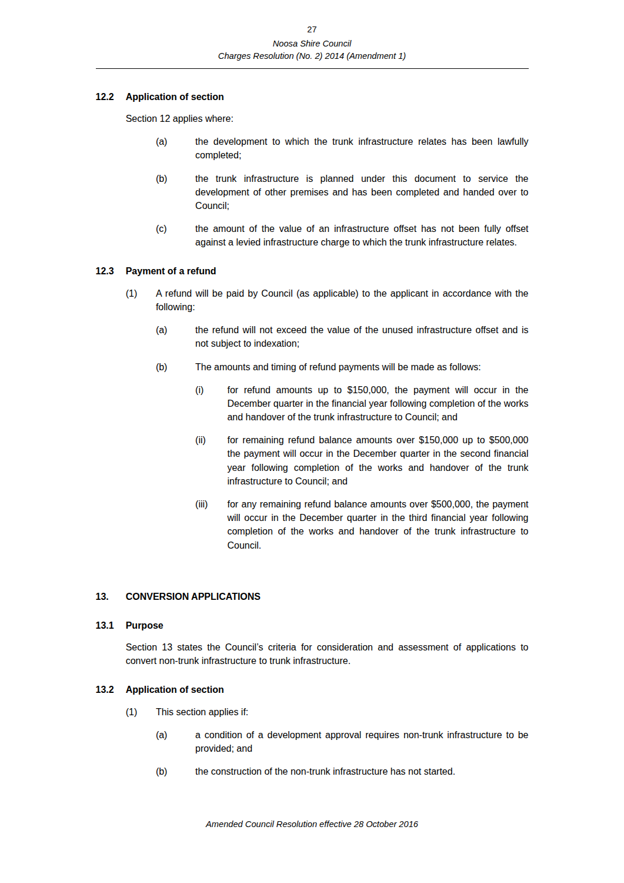27
Noosa Shire Council
Charges Resolution (No. 2) 2014 (Amendment 1)
12.2 Application of section
Section 12 applies where:
(a) the development to which the trunk infrastructure relates has been lawfully completed;
(b) the trunk infrastructure is planned under this document to service the development of other premises and has been completed and handed over to Council;
(c) the amount of the value of an infrastructure offset has not been fully offset against a levied infrastructure charge to which the trunk infrastructure relates.
12.3 Payment of a refund
(1)
A refund will be paid by Council (as applicable) to the applicant in accordance with the following:
(a) the refund will not exceed the value of the unused infrastructure offset and is not subject to indexation;
(b)
The amounts and timing of refund payments will be made as follows:
(i) for refund amounts up to $150,000, the payment will occur in the December quarter in the financial year following completion of the works and handover of the trunk infrastructure to Council; and
(ii) for remaining refund balance amounts over $150,000 up to $500,000 the payment will occur in the December quarter in the second financial year following completion of the works and handover of the trunk infrastructure to Council; and
(iii) for any remaining refund balance amounts over $500,000, the payment will occur in the December quarter in the third financial year following completion of the works and handover of the trunk infrastructure to Council.
13. CONVERSION APPLICATIONS
13.1 Purpose
Section 13 states the Council’s criteria for consideration and assessment of applications to convert non-trunk infrastructure to trunk infrastructure.
13.2 Application of section
(1)
This section applies if:
(a) a condition of a development approval requires non-trunk infrastructure to be provided; and
(b) the construction of the non-trunk infrastructure has not started.
Amended Council Resolution effective 28 October 2016